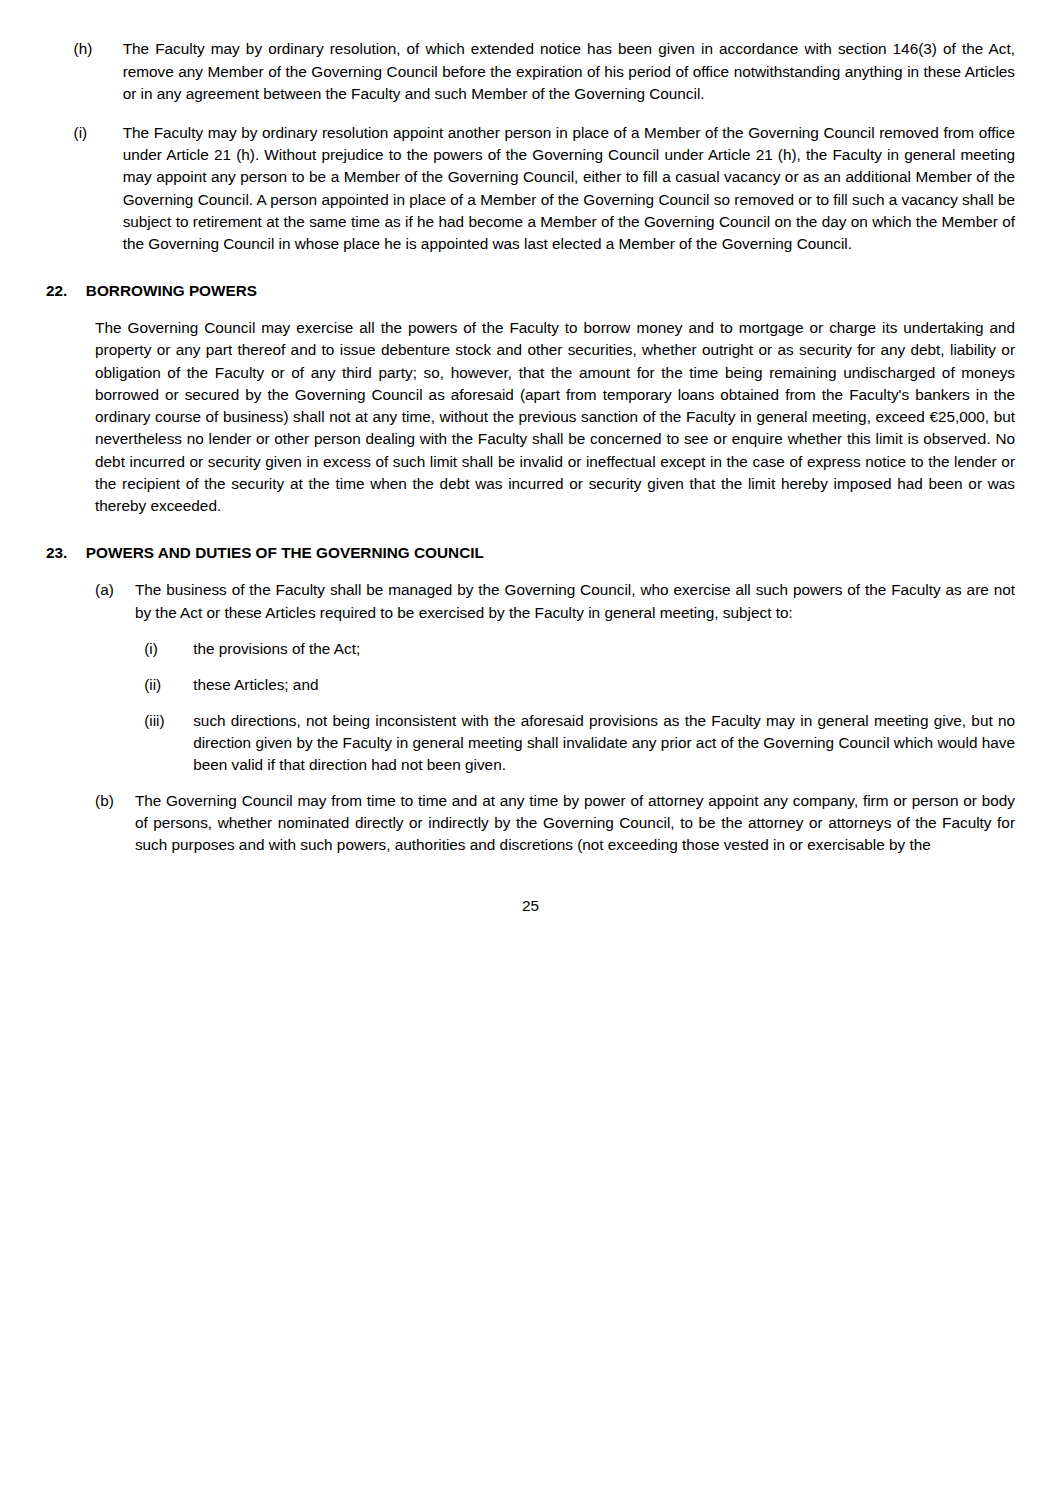(h)
The Faculty may by ordinary resolution, of which extended notice has been given in accordance with section 146(3) of the Act, remove any Member of the Governing Council before the expiration of his period of office notwithstanding anything in these Articles or in any agreement between the Faculty and such Member of the Governing Council.
(i)
The Faculty may by ordinary resolution appoint another person in place of a Member of the Governing Council removed from office under Article 21 (h). Without prejudice to the powers of the Governing Council under Article 21 (h), the Faculty in general meeting may appoint any person to be a Member of the Governing Council, either to fill a casual vacancy or as an additional Member of the Governing Council. A person appointed in place of a Member of the Governing Council so removed or to fill such a vacancy shall be subject to retirement at the same time as if he had become a Member of the Governing Council on the day on which the Member of the Governing Council in whose place he is appointed was last elected a Member of the Governing Council.
22. BORROWING POWERS
The Governing Council may exercise all the powers of the Faculty to borrow money and to mortgage or charge its undertaking and property or any part thereof and to issue debenture stock and other securities, whether outright or as security for any debt, liability or obligation of the Faculty or of any third party; so, however, that the amount for the time being remaining undischarged of moneys borrowed or secured by the Governing Council as aforesaid (apart from temporary loans obtained from the Faculty's bankers in the ordinary course of business) shall not at any time, without the previous sanction of the Faculty in general meeting, exceed €25,000, but nevertheless no lender or other person dealing with the Faculty shall be concerned to see or enquire whether this limit is observed. No debt incurred or security given in excess of such limit shall be invalid or ineffectual except in the case of express notice to the lender or the recipient of the security at the time when the debt was incurred or security given that the limit hereby imposed had been or was thereby exceeded.
23. POWERS AND DUTIES OF THE GOVERNING COUNCIL
(a)
The business of the Faculty shall be managed by the Governing Council, who exercise all such powers of the Faculty as are not by the Act or these Articles required to be exercised by the Faculty in general meeting, subject to:
(i)
the provisions of the Act;
(ii)
these Articles; and
(iii)
such directions, not being inconsistent with the aforesaid provisions as the Faculty may in general meeting give, but no direction given by the Faculty in general meeting shall invalidate any prior act of the Governing Council which would have been valid if that direction had not been given.
(b)
The Governing Council may from time to time and at any time by power of attorney appoint any company, firm or person or body of persons, whether nominated directly or indirectly by the Governing Council, to be the attorney or attorneys of the Faculty for such purposes and with such powers, authorities and discretions (not exceeding those vested in or exercisable by the
25